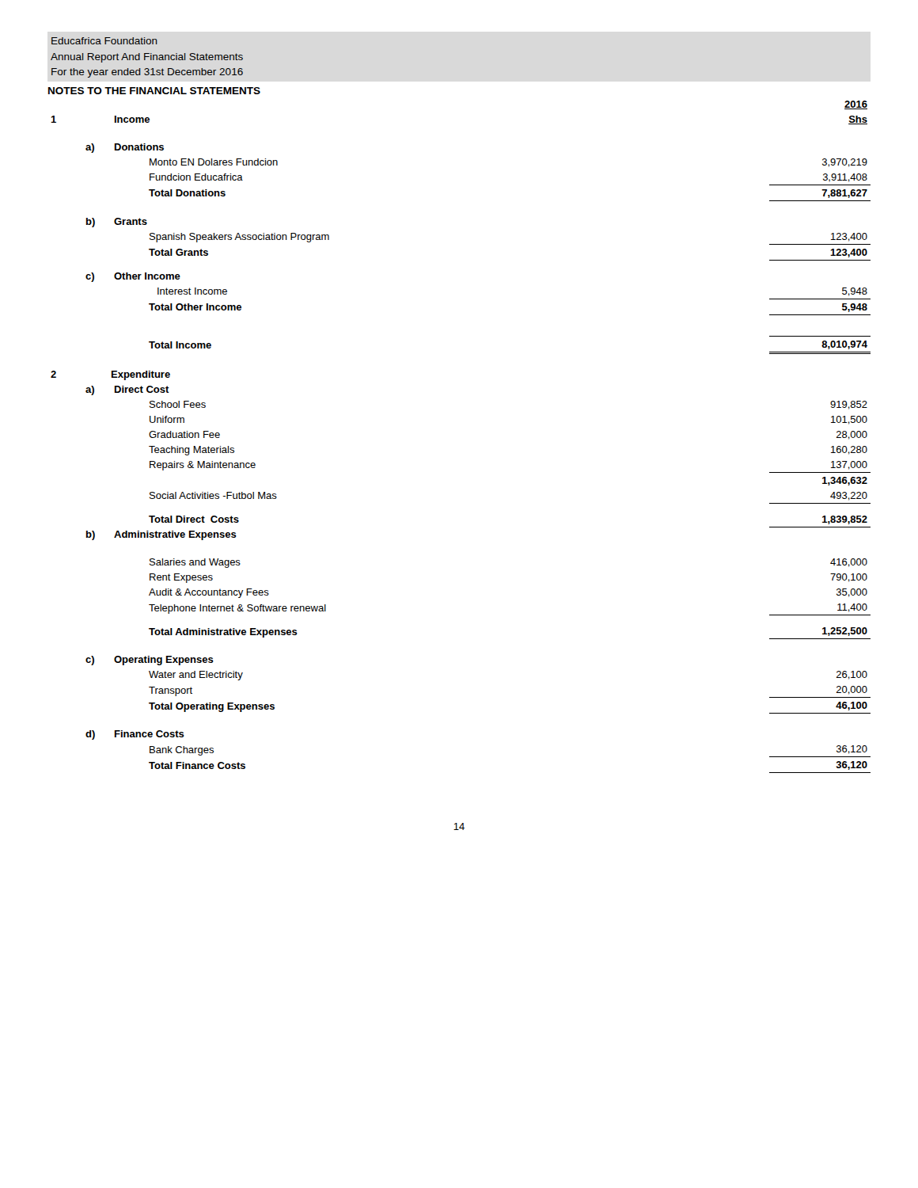Educafrica Foundation
Annual Report And Financial Statements
For the year ended 31st December 2016
NOTES TO THE FINANCIAL STATEMENTS
| | | | 2016 |
| 1 | | Income | Shs |
| | a) | Donations | |
| | | Monto EN Dolares Fundcion | 3,970,219 |
| | | Fundcion Educafrica | 3,911,408 |
| | | Total Donations | 7,881,627 |
| | b) | Grants | |
| | | Spanish Speakers Association Program | 123,400 |
| | | Total Grants | 123,400 |
| | c) | Other Income | |
| | | Interest Income | 5,948 |
| | | Total Other Income | 5,948 |
| | | Total Income | 8,010,974 |
| 2 | | Expenditure | |
| | a) | Direct Cost | |
| | | School Fees | 919,852 |
| | | Uniform | 101,500 |
| | | Graduation Fee | 28,000 |
| | | Teaching Materials | 160,280 |
| | | Repairs & Maintenance | 137,000 |
| | | | 1,346,632 |
| | | Social Activities -Futbol Mas | 493,220 |
| | | Total Direct Costs | 1,839,852 |
| | b) | Administrative Expenses | |
| | | Salaries and Wages | 416,000 |
| | | Rent Expeses | 790,100 |
| | | Audit & Accountancy Fees | 35,000 |
| | | Telephone Internet & Software renewal | 11,400 |
| | | Total Administrative Expenses | 1,252,500 |
| | c) | Operating Expenses | |
| | | Water and Electricity | 26,100 |
| | | Transport | 20,000 |
| | | Total Operating Expenses | 46,100 |
| | d) | Finance Costs | |
| | | Bank Charges | 36,120 |
| | | Total Finance Costs | 36,120 |
14